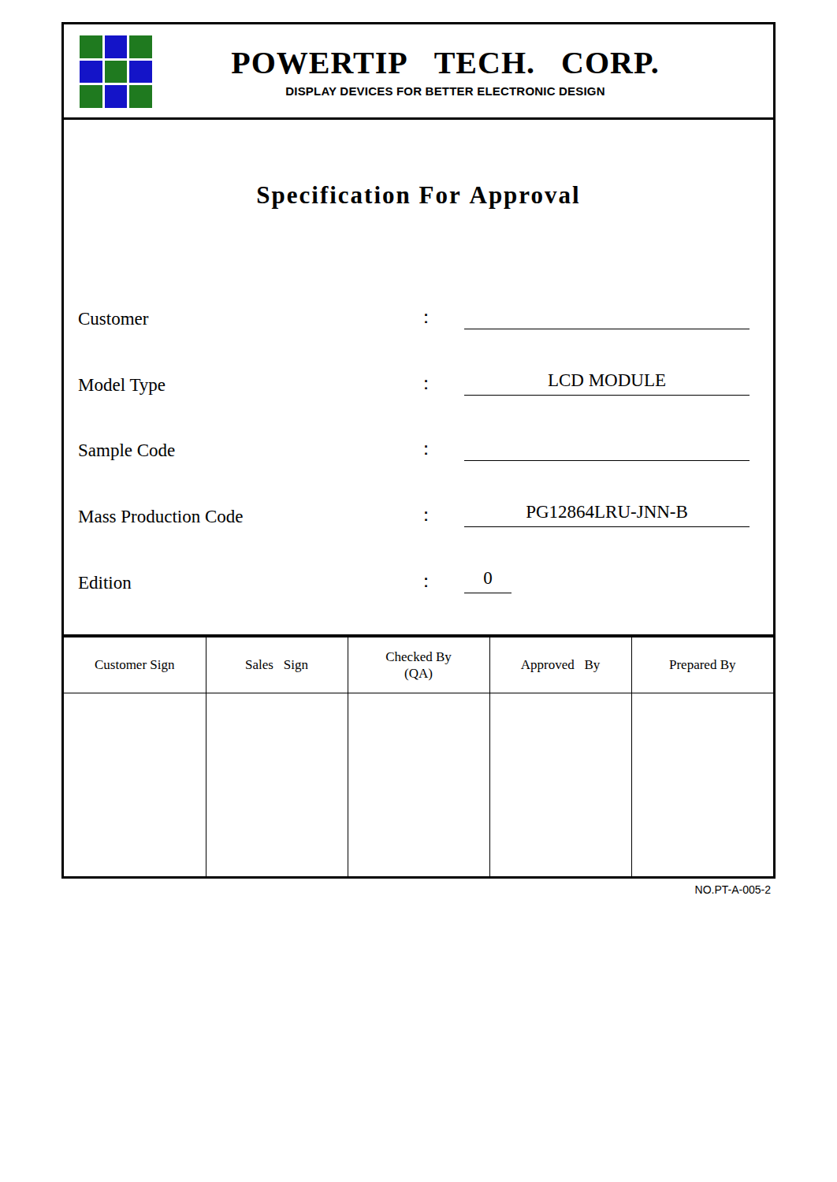POWERTIP TECH. CORP.
DISPLAY DEVICES FOR BETTER ELECTRONIC DESIGN
Specification For Approval
Customer
：
Model Type
：
LCD MODULE
Sample Code
：
Mass Production Code
：
PG12864LRU-JNN-B
Edition
：
0
| Customer Sign | Sales Sign | Checked By (QA) | Approved By | Prepared By |
| --- | --- | --- | --- | --- |
NO.PT-A-005-2